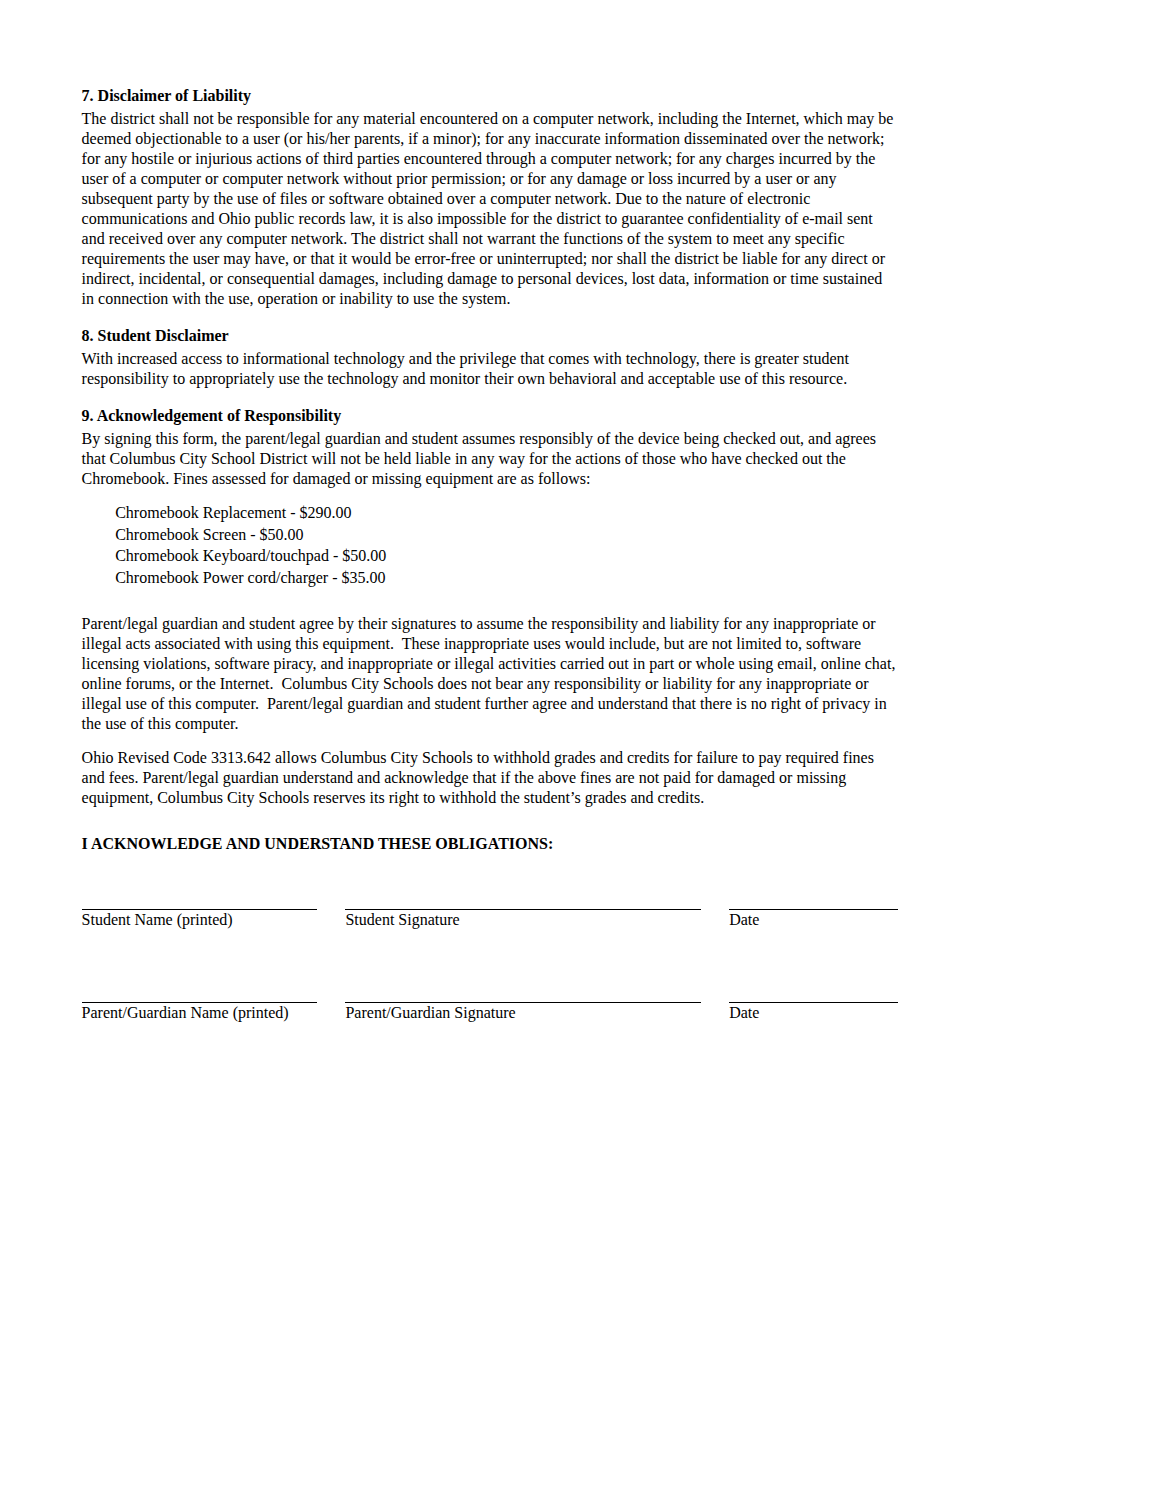7. Disclaimer of Liability
The district shall not be responsible for any material encountered on a computer network, including the Internet, which may be deemed objectionable to a user (or his/her parents, if a minor); for any inaccurate information disseminated over the network; for any hostile or injurious actions of third parties encountered through a computer network; for any charges incurred by the user of a computer or computer network without prior permission; or for any damage or loss incurred by a user or any subsequent party by the use of files or software obtained over a computer network. Due to the nature of electronic communications and Ohio public records law, it is also impossible for the district to guarantee confidentiality of e-mail sent and received over any computer network. The district shall not warrant the functions of the system to meet any specific requirements the user may have, or that it would be error-free or uninterrupted; nor shall the district be liable for any direct or indirect, incidental, or consequential damages, including damage to personal devices, lost data, information or time sustained in connection with the use, operation or inability to use the system.
8. Student Disclaimer
With increased access to informational technology and the privilege that comes with technology, there is greater student responsibility to appropriately use the technology and monitor their own behavioral and acceptable use of this resource.
9. Acknowledgement of Responsibility
By signing this form, the parent/legal guardian and student assumes responsibly of the device being checked out, and agrees that Columbus City School District will not be held liable in any way for the actions of those who have checked out the Chromebook. Fines assessed for damaged or missing equipment are as follows:
Chromebook Replacement - $290.00
Chromebook Screen - $50.00
Chromebook Keyboard/touchpad - $50.00
Chromebook Power cord/charger - $35.00
Parent/legal guardian and student agree by their signatures to assume the responsibility and liability for any inappropriate or illegal acts associated with using this equipment. These inappropriate uses would include, but are not limited to, software licensing violations, software piracy, and inappropriate or illegal activities carried out in part or whole using email, online chat, online forums, or the Internet. Columbus City Schools does not bear any responsibility or liability for any inappropriate or illegal use of this computer. Parent/legal guardian and student further agree and understand that there is no right of privacy in the use of this computer.
Ohio Revised Code 3313.642 allows Columbus City Schools to withhold grades and credits for failure to pay required fines and fees. Parent/legal guardian understand and acknowledge that if the above fines are not paid for damaged or missing equipment, Columbus City Schools reserves its right to withhold the student’s grades and credits.
I ACKNOWLEDGE AND UNDERSTAND THESE OBLIGATIONS:
| Student Name (printed) | | Student Signature | | Date |
| Parent/Guardian Name (printed) | | Parent/Guardian Signature | | Date |